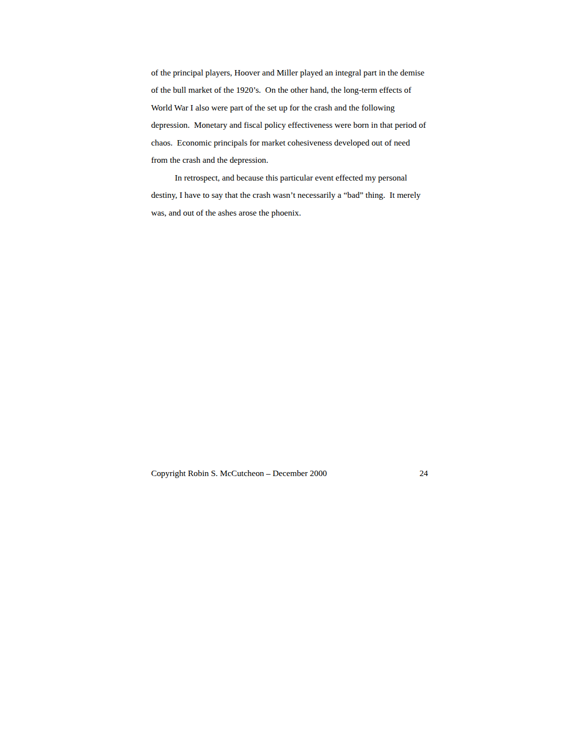of the principal players, Hoover and Miller played an integral part in the demise of the bull market of the 1920’s. On the other hand, the long-term effects of World War I also were part of the set up for the crash and the following depression. Monetary and fiscal policy effectiveness were born in that period of chaos. Economic principals for market cohesiveness developed out of need from the crash and the depression.
In retrospect, and because this particular event effected my personal destiny, I have to say that the crash wasn’t necessarily a “bad” thing. It merely was, and out of the ashes arose the phoenix.
Copyright Robin S. McCutcheon – December 2000 24